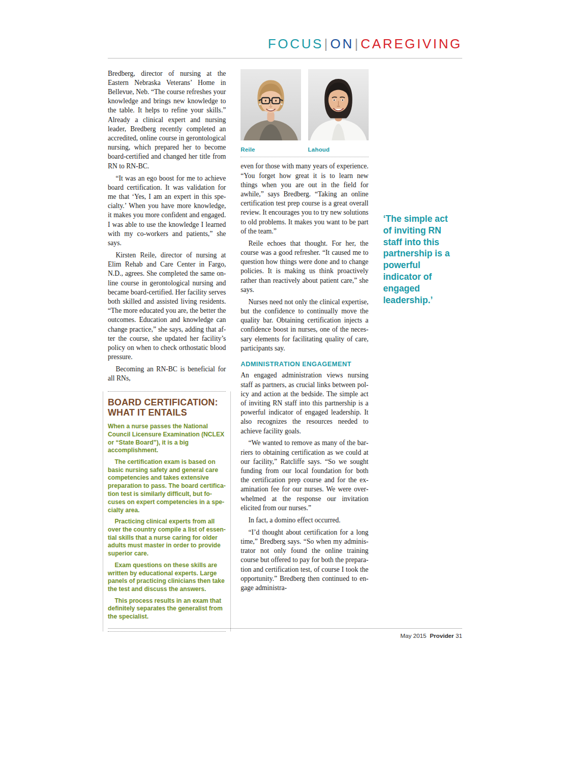FOCUS|ON|CAREGIVING
Bredberg, director of nursing at the Eastern Nebraska Veterans’ Home in Bellevue, Neb. “The course refreshes your knowledge and brings new knowledge to the table. It helps to refine your skills.” Already a clinical expert and nursing leader, Bredberg recently completed an accredited, online course in gerontological nursing, which prepared her to become board-certified and changed her title from RN to RN-BC.
“It was an ego boost for me to achieve board certification. It was validation for me that ‘Yes, I am an expert in this specialty.’ When you have more knowledge, it makes you more confident and engaged. I was able to use the knowledge I learned with my co-workers and patients,” she says.
Kirsten Reile, director of nursing at Elim Rehab and Care Center in Fargo, N.D., agrees. She completed the same online course in gerontological nursing and became board-certified. Her facility serves both skilled and assisted living residents. “The more educated you are, the better the outcomes. Education and knowledge can change practice,” she says, adding that after the course, she updated her facility’s policy on when to check orthostatic blood pressure.
Becoming an RN-BC is beneficial for all RNs,
Board Certification:
What It Entails
When a nurse passes the National Council Licensure Examination (NCLEX or “State Board”), it is a big accomplishment.
The certification exam is based on basic nursing safety and general care competencies and takes extensive preparation to pass. The board certification test is similarly difficult, but focuses on expert competencies in a specialty area.
Practicing clinical experts from all over the country compile a list of essential skills that a nurse caring for older adults must master in order to provide superior care.
Exam questions on these skills are written by educational experts. Large panels of practicing clinicians then take the test and discuss the answers.
This process results in an exam that definitely separates the generalist from the specialist.
Reile
Lahoud
even for those with many years of experience. “You forget how great it is to learn new things when you are out in the field for awhile,” says Bredberg. “Taking an online certification test prep course is a great overall review. It encourages you to try new solutions to old problems. It makes you want to be part of the team.”
Reile echoes that thought. For her, the course was a good refresher. “It caused me to question how things were done and to change policies. It is making us think proactively rather than reactively about patient care,” she says.
Nurses need not only the clinical expertise, but the confidence to continually move the quality bar. Obtaining certification injects a confidence boost in nurses, one of the necessary elements for facilitating quality of care, participants say.
Administration Engagement
An engaged administration views nursing staff as partners, as crucial links between policy and action at the bedside. The simple act of inviting RN staff into this partnership is a powerful indicator of engaged leadership. It also recognizes the resources needed to achieve facility goals.
“We wanted to remove as many of the barriers to obtaining certification as we could at our facility,” Ratcliffe says. “So we sought funding from our local foundation for both the certification prep course and for the examination fee for our nurses. We were overwhelmed at the response our invitation elicited from our nurses.”
In fact, a domino effect occurred.
“I’d thought about certification for a long time,” Bredberg says. “So when my administrator not only found the online training course but offered to pay for both the preparation and certification test, of course I took the opportunity.” Bredberg then continued to engage administra-
‘The simple act of inviting RN staff into this partnership is a powerful indicator of engaged leadership.’
May 2015 Provider 31